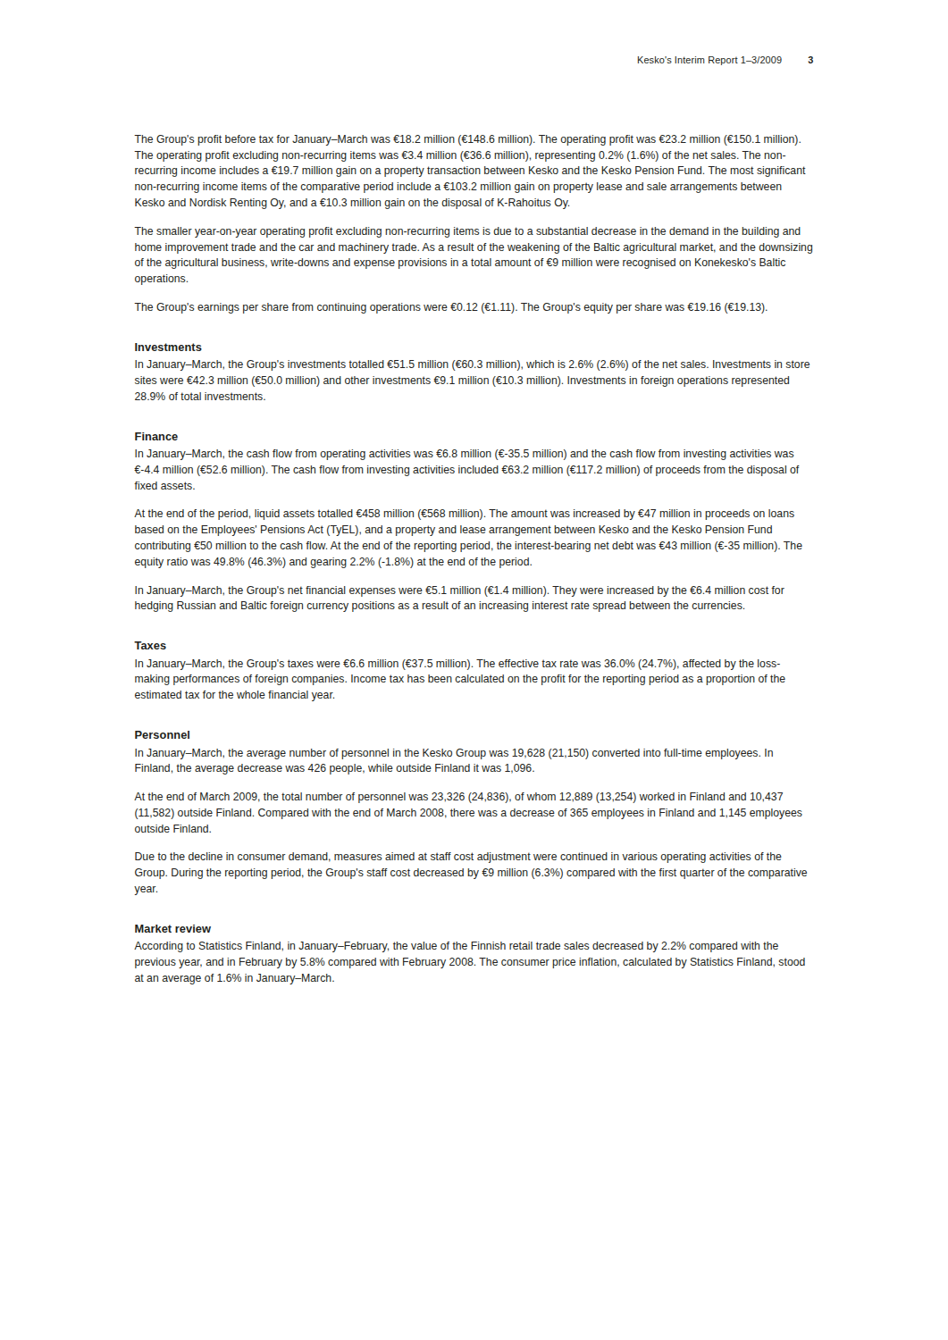Kesko's Interim Report 1–3/2009 3
The Group's profit before tax for January–March was €18.2 million (€148.6 million). The operating profit was €23.2 million (€150.1 million). The operating profit excluding non-recurring items was €3.4 million (€36.6 million), representing 0.2% (1.6%) of the net sales. The non-recurring income includes a €19.7 million gain on a property transaction between Kesko and the Kesko Pension Fund. The most significant non-recurring income items of the comparative period include a €103.2 million gain on property lease and sale arrangements between Kesko and Nordisk Renting Oy, and a €10.3 million gain on the disposal of K-Rahoitus Oy.
The smaller year-on-year operating profit excluding non-recurring items is due to a substantial decrease in the demand in the building and home improvement trade and the car and machinery trade. As a result of the weakening of the Baltic agricultural market, and the downsizing of the agricultural business, write-downs and expense provisions in a total amount of €9 million were recognised on Konekesko's Baltic operations.
The Group's earnings per share from continuing operations were €0.12 (€1.11). The Group's equity per share was €19.16 (€19.13).
Investments
In January–March, the Group's investments totalled €51.5 million (€60.3 million), which is 2.6% (2.6%) of the net sales. Investments in store sites were €42.3 million (€50.0 million) and other investments €9.1 million (€10.3 million). Investments in foreign operations represented 28.9% of total investments.
Finance
In January–March, the cash flow from operating activities was €6.8 million (€-35.5 million) and the cash flow from investing activities was €-4.4 million (€52.6 million). The cash flow from investing activities included €63.2 million (€117.2 million) of proceeds from the disposal of fixed assets.
At the end of the period, liquid assets totalled €458 million (€568 million). The amount was increased by €47 million in proceeds on loans based on the Employees' Pensions Act (TyEL), and a property and lease arrangement between Kesko and the Kesko Pension Fund contributing €50 million to the cash flow. At the end of the reporting period, the interest-bearing net debt was €43 million (€-35 million). The equity ratio was 49.8% (46.3%) and gearing 2.2% (-1.8%) at the end of the period.
In January–March, the Group's net financial expenses were €5.1 million (€1.4 million). They were increased by the €6.4 million cost for hedging Russian and Baltic foreign currency positions as a result of an increasing interest rate spread between the currencies.
Taxes
In January–March, the Group's taxes were €6.6 million (€37.5 million). The effective tax rate was 36.0% (24.7%), affected by the loss-making performances of foreign companies. Income tax has been calculated on the profit for the reporting period as a proportion of the estimated tax for the whole financial year.
Personnel
In January–March, the average number of personnel in the Kesko Group was 19,628 (21,150) converted into full-time employees. In Finland, the average decrease was 426 people, while outside Finland it was 1,096.
At the end of March 2009, the total number of personnel was 23,326 (24,836), of whom 12,889 (13,254) worked in Finland and 10,437 (11,582) outside Finland. Compared with the end of March 2008, there was a decrease of 365 employees in Finland and 1,145 employees outside Finland.
Due to the decline in consumer demand, measures aimed at staff cost adjustment were continued in various operating activities of the Group. During the reporting period, the Group's staff cost decreased by €9 million (6.3%) compared with the first quarter of the comparative year.
Market review
According to Statistics Finland, in January–February, the value of the Finnish retail trade sales decreased by 2.2% compared with the previous year, and in February by 5.8% compared with February 2008. The consumer price inflation, calculated by Statistics Finland, stood at an average of 1.6% in January–March.